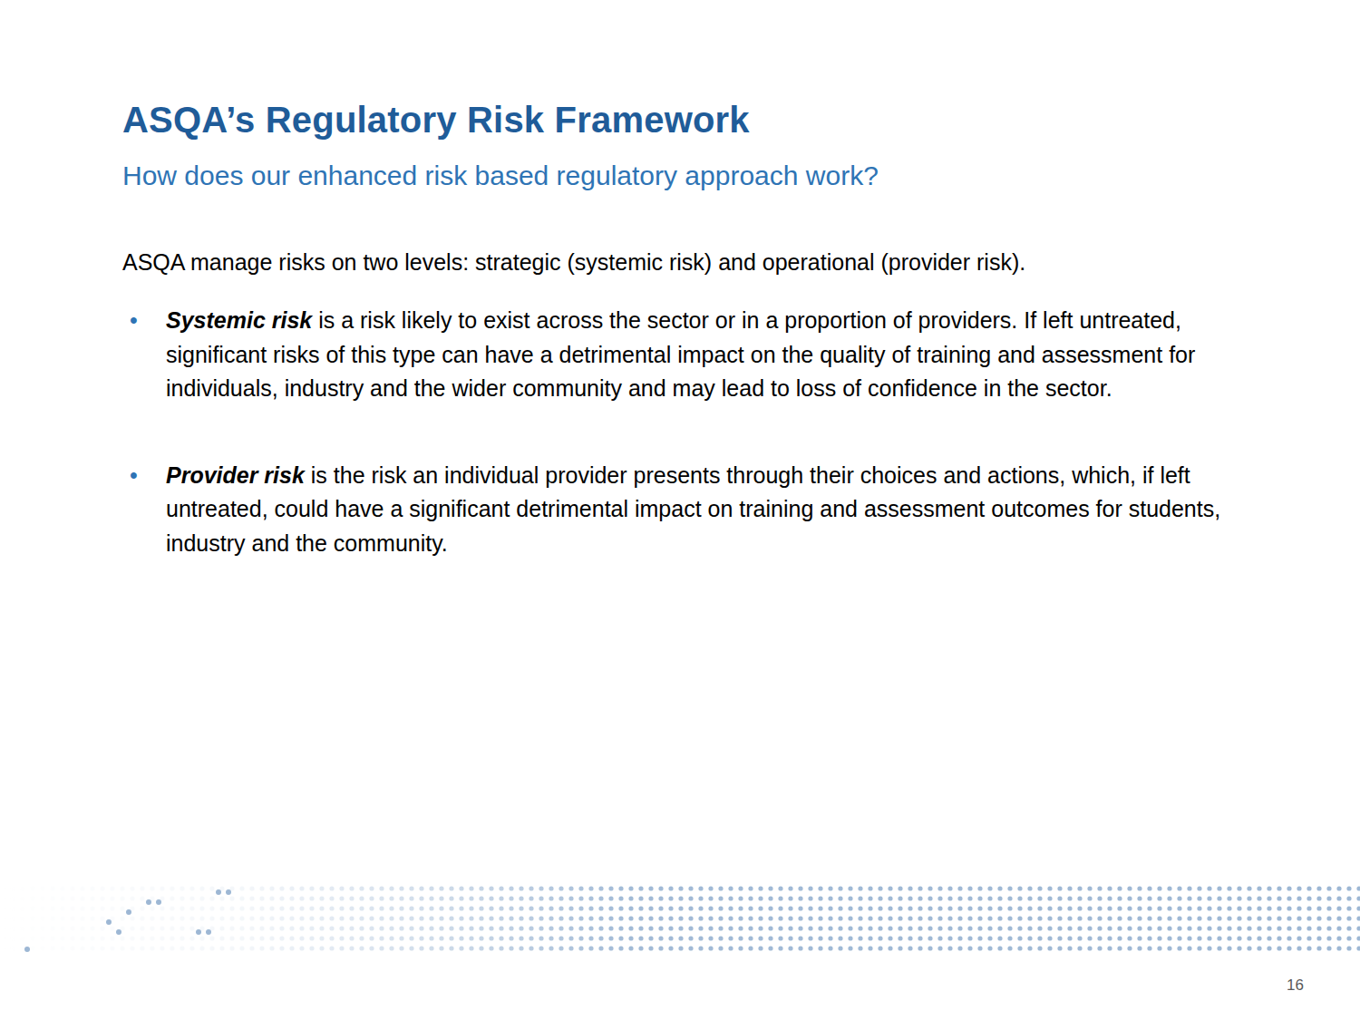ASQA’s Regulatory Risk Framework
How does our enhanced risk based regulatory approach work?
ASQA manage risks on two levels: strategic (systemic risk) and operational (provider risk).
Systemic risk is a risk likely to exist across the sector or in a proportion of providers. If left untreated, significant risks of this type can have a detrimental impact on the quality of training and assessment for individuals, industry and the wider community and may lead to loss of confidence in the sector.
Provider risk is the risk an individual provider presents through their choices and actions, which, if left untreated, could have a significant detrimental impact on training and assessment outcomes for students, industry and the community.
16